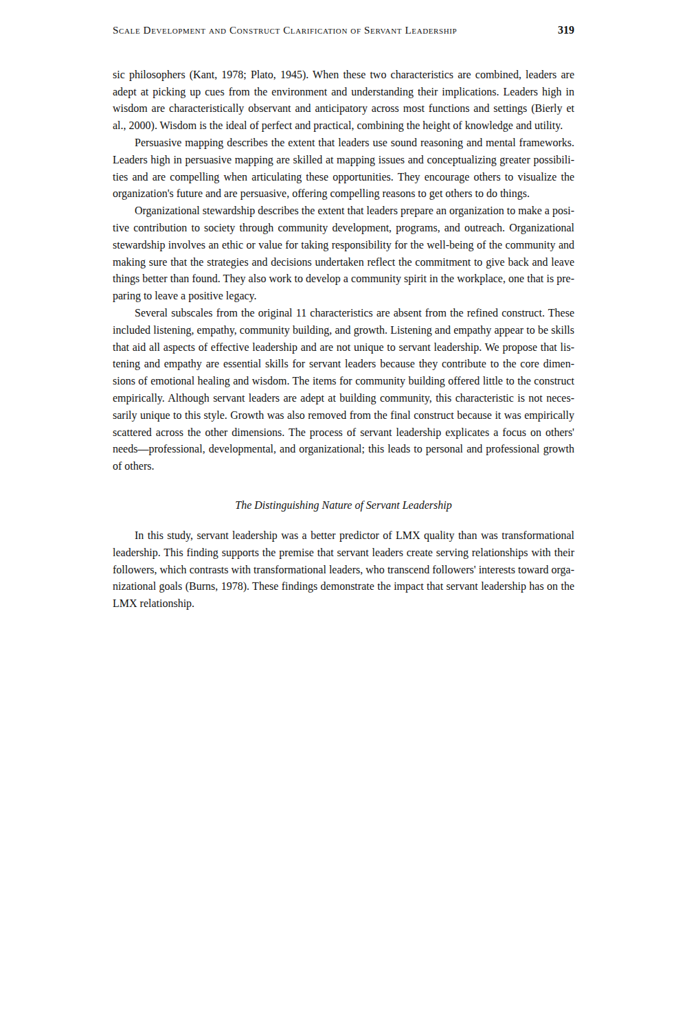Scale Development and Construct Clarification of Servant Leadership 319
sic philosophers (Kant, 1978; Plato, 1945). When these two characteristics are combined, leaders are adept at picking up cues from the environment and understanding their implications. Leaders high in wisdom are characteristically observant and anticipatory across most functions and settings (Bierly et al., 2000). Wisdom is the ideal of perfect and practical, combining the height of knowledge and utility.
Persuasive mapping describes the extent that leaders use sound reasoning and mental frameworks. Leaders high in persuasive mapping are skilled at mapping issues and conceptualizing greater possibilities and are compelling when articulating these opportunities. They encourage others to visualize the organization's future and are persuasive, offering compelling reasons to get others to do things.
Organizational stewardship describes the extent that leaders prepare an organization to make a positive contribution to society through community development, programs, and outreach. Organizational stewardship involves an ethic or value for taking responsibility for the well-being of the community and making sure that the strategies and decisions undertaken reflect the commitment to give back and leave things better than found. They also work to develop a community spirit in the workplace, one that is preparing to leave a positive legacy.
Several subscales from the original 11 characteristics are absent from the refined construct. These included listening, empathy, community building, and growth. Listening and empathy appear to be skills that aid all aspects of effective leadership and are not unique to servant leadership. We propose that listening and empathy are essential skills for servant leaders because they contribute to the core dimensions of emotional healing and wisdom. The items for community building offered little to the construct empirically. Although servant leaders are adept at building community, this characteristic is not necessarily unique to this style. Growth was also removed from the final construct because it was empirically scattered across the other dimensions. The process of servant leadership explicates a focus on others' needs—professional, developmental, and organizational; this leads to personal and professional growth of others.
The Distinguishing Nature of Servant Leadership
In this study, servant leadership was a better predictor of LMX quality than was transformational leadership. This finding supports the premise that servant leaders create serving relationships with their followers, which contrasts with transformational leaders, who transcend followers' interests toward organizational goals (Burns, 1978). These findings demonstrate the impact that servant leadership has on the LMX relationship.